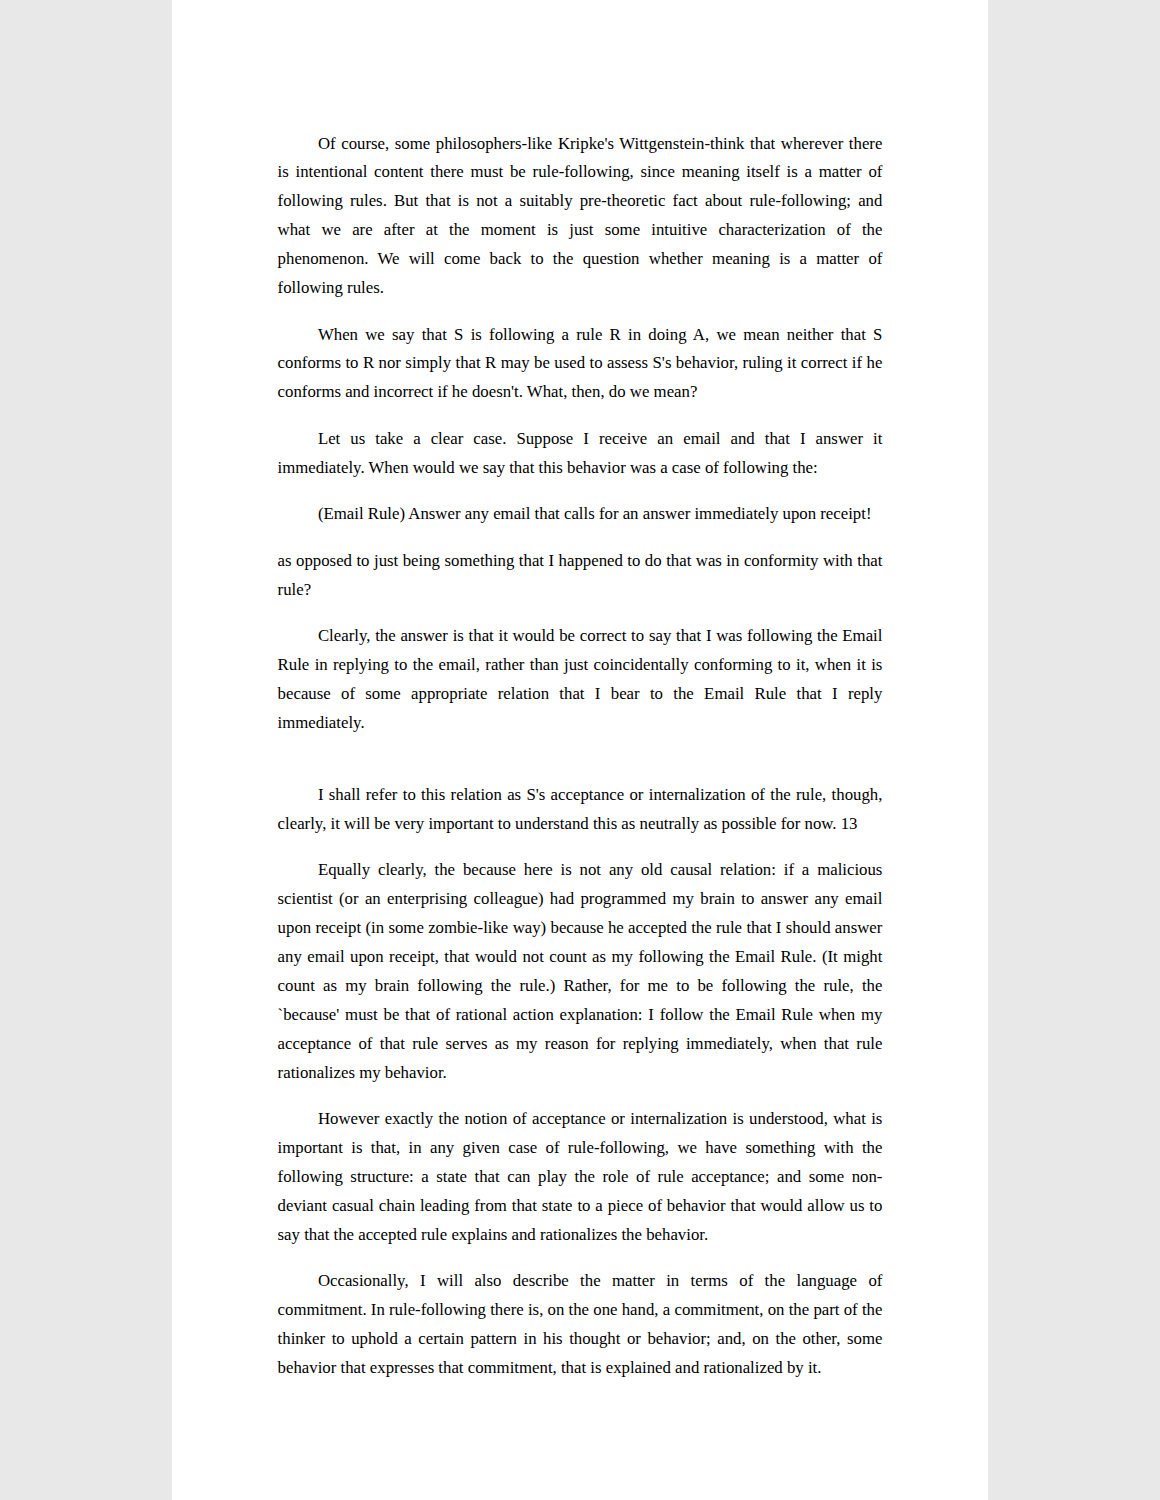Of course, some philosophers-like Kripke's Wittgenstein-think that wherever there is intentional content there must be rule-following, since meaning itself is a matter of following rules. But that is not a suitably pre-theoretic fact about rule-following; and what we are after at the moment is just some intuitive characterization of the phenomenon. We will come back to the question whether meaning is a matter of following rules.
When we say that S is following a rule R in doing A, we mean neither that S conforms to R nor simply that R may be used to assess S's behavior, ruling it correct if he conforms and incorrect if he doesn't. What, then, do we mean?
Let us take a clear case. Suppose I receive an email and that I answer it immediately. When would we say that this behavior was a case of following the:
(Email Rule) Answer any email that calls for an answer immediately upon receipt!
as opposed to just being something that I happened to do that was in conformity with that rule?
Clearly, the answer is that it would be correct to say that I was following the Email Rule in replying to the email, rather than just coincidentally conforming to it, when it is because of some appropriate relation that I bear to the Email Rule that I reply immediately.
I shall refer to this relation as S's acceptance or internalization of the rule, though, clearly, it will be very important to understand this as neutrally as possible for now. 13
Equally clearly, the because here is not any old causal relation: if a malicious scientist (or an enterprising colleague) had programmed my brain to answer any email upon receipt (in some zombie-like way) because he accepted the rule that I should answer any email upon receipt, that would not count as my following the Email Rule. (It might count as my brain following the rule.) Rather, for me to be following the rule, the `because' must be that of rational action explanation: I follow the Email Rule when my acceptance of that rule serves as my reason for replying immediately, when that rule rationalizes my behavior.
However exactly the notion of acceptance or internalization is understood, what is important is that, in any given case of rule-following, we have something with the following structure: a state that can play the role of rule acceptance; and some non-deviant casual chain leading from that state to a piece of behavior that would allow us to say that the accepted rule explains and rationalizes the behavior.
Occasionally, I will also describe the matter in terms of the language of commitment. In rule-following there is, on the one hand, a commitment, on the part of the thinker to uphold a certain pattern in his thought or behavior; and, on the other, some behavior that expresses that commitment, that is explained and rationalized by it.